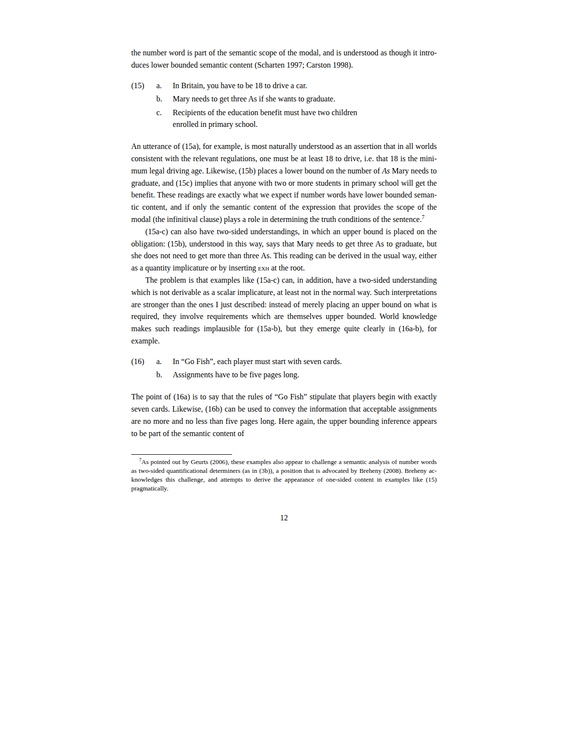the number word is part of the semantic scope of the modal, and is understood as though it introduces lower bounded semantic content (Scharten 1997; Carston 1998).
| (15) | a. | In Britain, you have to be 18 to drive a car. |
| | b. | Mary needs to get three As if she wants to graduate. |
| | c. | Recipients of the education benefit must have two children enrolled in primary school. |
An utterance of (15a), for example, is most naturally understood as an assertion that in all worlds consistent with the relevant regulations, one must be at least 18 to drive, i.e. that 18 is the minimum legal driving age. Likewise, (15b) places a lower bound on the number of As Mary needs to graduate, and (15c) implies that anyone with two or more students in primary school will get the benefit. These readings are exactly what we expect if number words have lower bounded semantic content, and if only the semantic content of the expression that provides the scope of the modal (the infinitival clause) plays a role in determining the truth conditions of the sentence.7
(15a-c) can also have two-sided understandings, in which an upper bound is placed on the obligation: (15b), understood in this way, says that Mary needs to get three As to graduate, but she does not need to get more than three As. This reading can be derived in the usual way, either as a quantity implicature or by inserting exh at the root.
The problem is that examples like (15a-c) can, in addition, have a two-sided understanding which is not derivable as a scalar implicature, at least not in the normal way. Such interpretations are stronger than the ones I just described: instead of merely placing an upper bound on what is required, they involve requirements which are themselves upper bounded. World knowledge makes such readings implausible for (15a-b), but they emerge quite clearly in (16a-b), for example.
| (16) | a. | In “Go Fish”, each player must start with seven cards. |
| | b. | Assignments have to be five pages long. |
The point of (16a) is to say that the rules of “Go Fish” stipulate that players begin with exactly seven cards. Likewise, (16b) can be used to convey the information that acceptable assignments are no more and no less than five pages long. Here again, the upper bounding inference appears to be part of the semantic content of
7As pointed out by Geurts (2006), these examples also appear to challenge a semantic analysis of number words as two-sided quantificational determiners (as in (3b)), a position that is advocated by Breheny (2008). Breheny acknowledges this challenge, and attempts to derive the appearance of one-sided content in examples like (15) pragmatically.
12